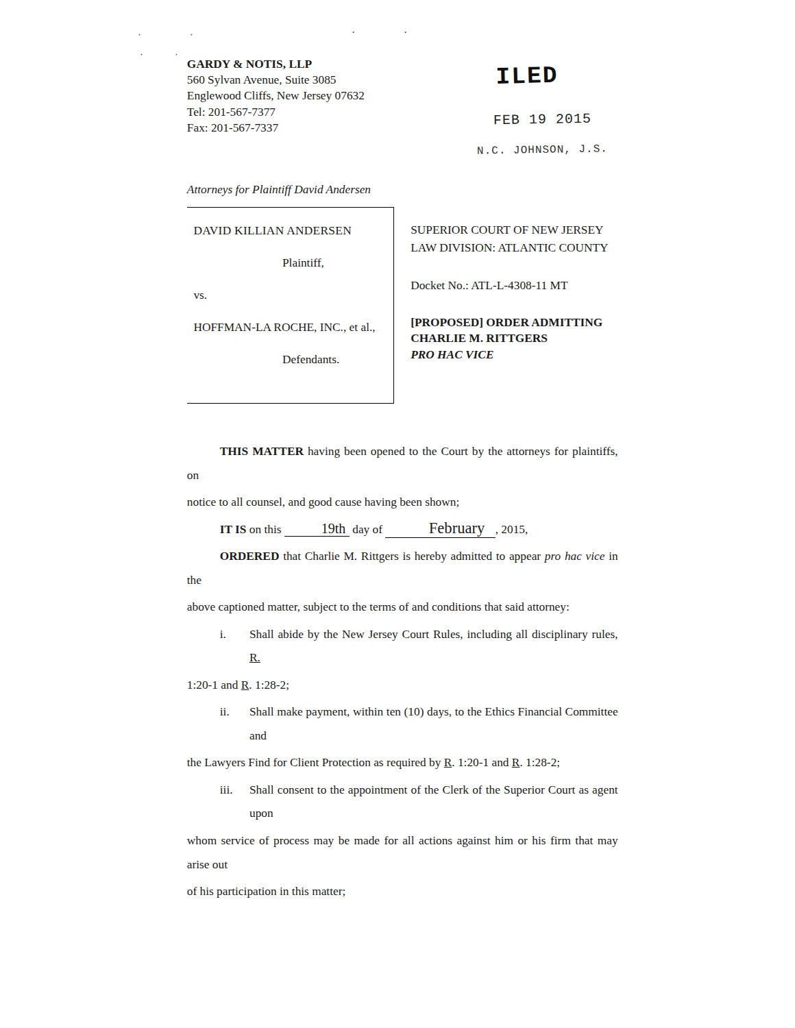‧ ‧
‧ ‧
‧ ‧
GARDY & NOTIS, LLP
560 Sylvan Avenue, Suite 3085
Englewood Cliffs, New Jersey 07632
Tel: 201-567-7377
Fax: 201-567-7337
 ILED
FEB 19 2015
N.C. JOHNSON, J.S.
Attorneys for Plaintiff David Andersen
| DAVID KILLIAN ANDERSEN Plaintiff, vs. HOFFMAN-LA ROCHE, INC., et al., Defendants. | SUPERIOR COURT OF NEW JERSEY LAW DIVISION: ATLANTIC COUNTY Docket No.: ATL-L-4308-11 MT [PROPOSED] ORDER ADMITTING CHARLIE M. RITTGERS PRO HAC VICE |
THIS MATTER having been opened to the Court by the attorneys for plaintiffs, on
notice to all counsel, and good cause having been shown;
IT IS on this 19th day of February, 2015,
ORDERED that Charlie M. Rittgers is hereby admitted to appear pro hac vice in the
above captioned matter, subject to the terms of and conditions that said attorney:
i.
Shall abide by the New Jersey Court Rules, including all disciplinary rules, R.
1:20-1 and R. 1:28-2;
ii.
Shall make payment, within ten (10) days, to the Ethics Financial Committee and
the Lawyers Find for Client Protection as required by R. 1:20-1 and R. 1:28-2;
iii.
Shall consent to the appointment of the Clerk of the Superior Court as agent upon
whom service of process may be made for all actions against him or his firm that may arise out
of his participation in this matter;